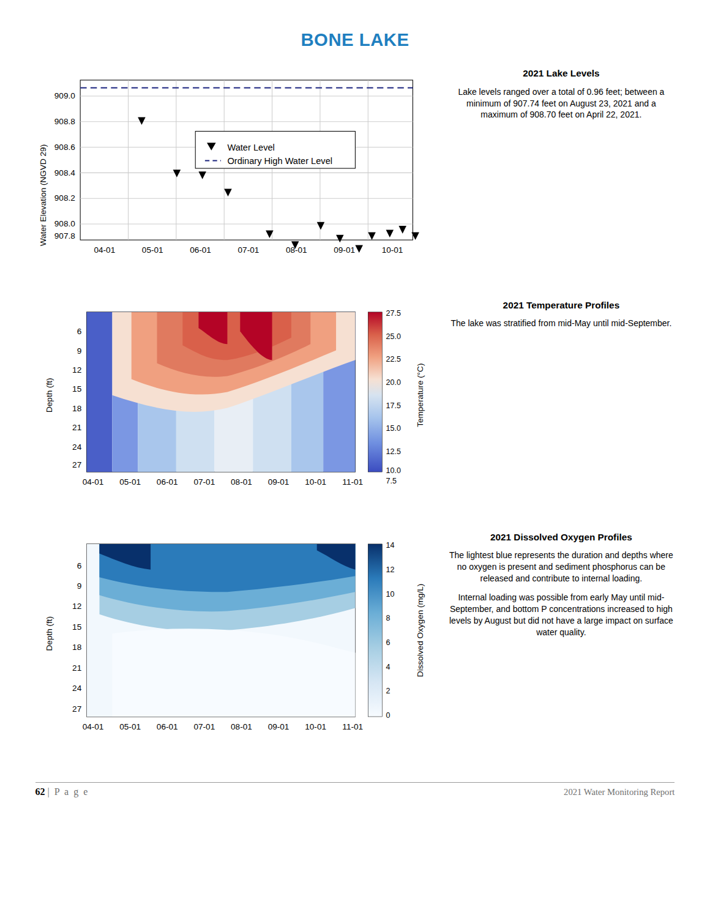BONE LAKE
Water Elevation (NGVD 29) 909.0 908.8 908.6 908.4 908.2 908.0 907.8 04-01 05-01 06-01 07-01 08-01 09-01 10-01 Water Level Ordinary High Water Level
2021 Lake Levels
Lake levels ranged over a total of 0.96 feet; between a minimum of 907.74 feet on August 23, 2021 and a maximum of 908.70 feet on April 22, 2021.
Depth (ft) 6 9 12 15 18 21 24 27 04-01 05-01 06-01 07-01 08-01 09-01 10-01 11-01 27.5 25.0 22.5 20.0 17.5 15.0 12.5 10.0 7.5 Temperature (°C)
2021 Temperature Profiles
The lake was stratified from mid-May until mid-September.
Depth (ft) 6 9 12 15 18 21 24 27 04-01 05-01 06-01 07-01 08-01 09-01 10-01 11-01 14 12 10 8 6 4 2 0 Dissolved Oxygen (mg/L)
2021 Dissolved Oxygen Profiles
The lightest blue represents the duration and depths where no oxygen is present and sediment phosphorus can be released and contribute to internal loading.
Internal loading was possible from early May until mid-September, and bottom P concentrations increased to high levels by August but did not have a large impact on surface water quality.
62 | P a g e
2021 Water Monitoring Report